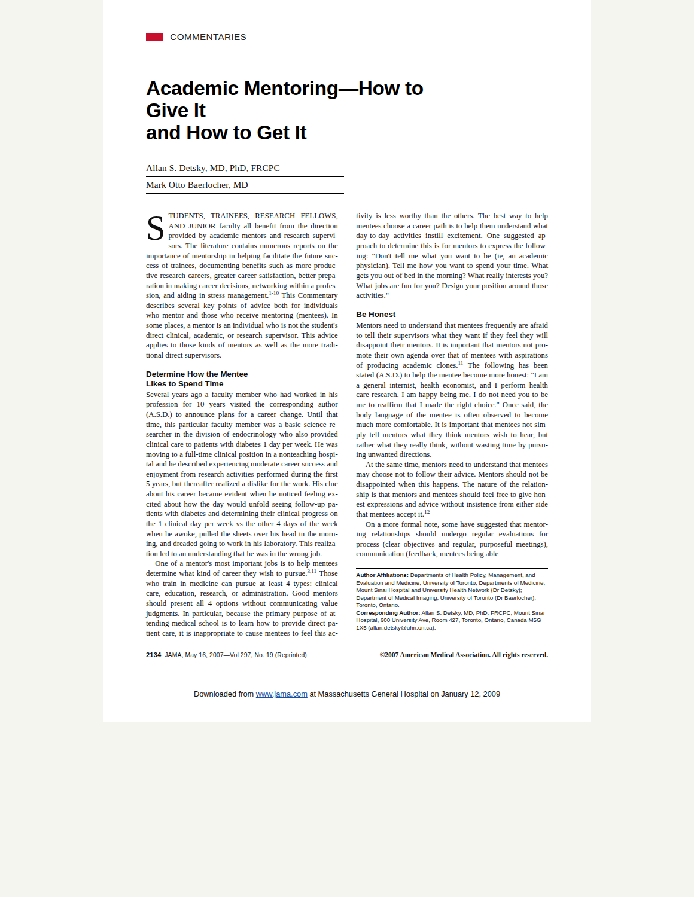COMMENTARIES
Academic Mentoring—How to Give It
and How to Get It
Allan S. Detsky, MD, PhD, FRCPC
Mark Otto Baerlocher, MD
STUDENTS, TRAINEES, RESEARCH FELLOWS, AND JUNIOR faculty all benefit from the direction provided by academic mentors and research supervisors. The literature contains numerous reports on the importance of mentorship in helping facilitate the future success of trainees, documenting benefits such as more productive research careers, greater career satisfaction, better preparation in making career decisions, networking within a profession, and aiding in stress management.1-10 This Commentary describes several key points of advice both for individuals who mentor and those who receive mentoring (mentees). In some places, a mentor is an individual who is not the student's direct clinical, academic, or research supervisor. This advice applies to those kinds of mentors as well as the more traditional direct supervisors.
Determine How the Mentee
Likes to Spend Time
Several years ago a faculty member who had worked in his profession for 10 years visited the corresponding author (A.S.D.) to announce plans for a career change. Until that time, this particular faculty member was a basic science researcher in the division of endocrinology who also provided clinical care to patients with diabetes 1 day per week. He was moving to a full-time clinical position in a nonteaching hospital and he described experiencing moderate career success and enjoyment from research activities performed during the first 5 years, but thereafter realized a dislike for the work. His clue about his career became evident when he noticed feeling excited about how the day would unfold seeing follow-up patients with diabetes and determining their clinical progress on the 1 clinical day per week vs the other 4 days of the week when he awoke, pulled the sheets over his head in the morning, and dreaded going to work in his laboratory. This realization led to an understanding that he was in the wrong job.
One of a mentor's most important jobs is to help mentees determine what kind of career they wish to pursue.3,11 Those who train in medicine can pursue at least 4 types: clinical care, education, research, or administration. Good mentors should present all 4 options without communicating value judgments. In particular, because the primary purpose of attending medical school is to learn how to provide direct patient care, it is inappropriate to cause mentees to feel this activity is less worthy than the others. The best way to help mentees choose a career path is to help them understand what day-to-day activities instill excitement. One suggested approach to determine this is for mentors to express the following: "Don't tell me what you want to be (ie, an academic physician). Tell me how you want to spend your time. What gets you out of bed in the morning? What really interests you? What jobs are fun for you? Design your position around those activities."
Be Honest
Mentors need to understand that mentees frequently are afraid to tell their supervisors what they want if they feel they will disappoint their mentors. It is important that mentors not promote their own agenda over that of mentees with aspirations of producing academic clones.11 The following has been stated (A.S.D.) to help the mentee become more honest: "I am a general internist, health economist, and I perform health care research. I am happy being me. I do not need you to be me to reaffirm that I made the right choice." Once said, the body language of the mentee is often observed to become much more comfortable. It is important that mentees not simply tell mentors what they think mentors wish to hear, but rather what they really think, without wasting time by pursuing unwanted directions.
At the same time, mentors need to understand that mentees may choose not to follow their advice. Mentors should not be disappointed when this happens. The nature of the relationship is that mentors and mentees should feel free to give honest expressions and advice without insistence from either side that mentees accept it.12
On a more formal note, some have suggested that mentoring relationships should undergo regular evaluations for process (clear objectives and regular, purposeful meetings), communication (feedback, mentees being able
Author Affiliations: Departments of Health Policy, Management, and Evaluation and Medicine, University of Toronto, Departments of Medicine, Mount Sinai Hospital and University Health Network (Dr Detsky); Department of Medical Imaging, University of Toronto (Dr Baerlocher), Toronto, Ontario.
Corresponding Author: Allan S. Detsky, MD, PhD, FRCPC, Mount Sinai Hospital, 600 University Ave, Room 427, Toronto, Ontario, Canada M5G 1X5 (allan.detsky@uhn.on.ca).
2134 JAMA, May 16, 2007—Vol 297, No. 19 (Reprinted)
©2007 American Medical Association. All rights reserved.
Downloaded from www.jama.com at Massachusetts General Hospital on January 12, 2009